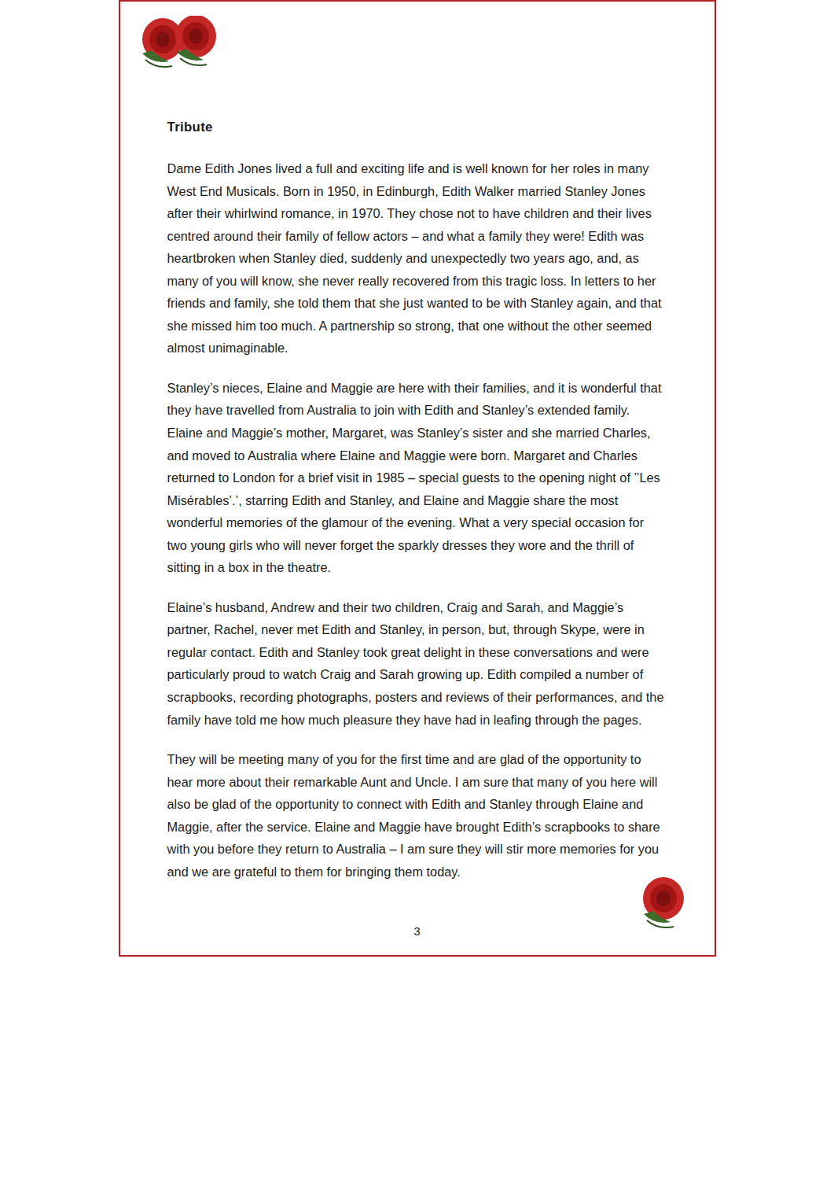Tribute
Dame Edith Jones lived a full and exciting life and is well known for her roles in many West End Musicals. Born in 1950, in Edinburgh, Edith Walker married Stanley Jones after their whirlwind romance, in 1970. They chose not to have children and their lives centred around their family of fellow actors – and what a family they were! Edith was heartbroken when Stanley died, suddenly and unexpectedly two years ago, and, as many of you will know, she never really recovered from this tragic loss. In letters to her friends and family, she told them that she just wanted to be with Stanley again, and that she missed him too much. A partnership so strong, that one without the other seemed almost unimaginable.
Stanley’s nieces, Elaine and Maggie are here with their families, and it is wonderful that they have travelled from Australia to join with Edith and Stanley’s extended family. Elaine and Maggie’s mother, Margaret, was Stanley’s sister and she married Charles, and moved to Australia where Elaine and Maggie were born. Margaret and Charles returned to London for a brief visit in 1985 – special guests to the opening night of ’’Les Misérables’.’, starring Edith and Stanley, and Elaine and Maggie share the most wonderful memories of the glamour of the evening. What a very special occasion for two young girls who will never forget the sparkly dresses they wore and the thrill of sitting in a box in the theatre.
Elaine’s husband, Andrew and their two children, Craig and Sarah, and Maggie’s partner, Rachel, never met Edith and Stanley, in person, but, through Skype, were in regular contact. Edith and Stanley took great delight in these conversations and were particularly proud to watch Craig and Sarah growing up. Edith compiled a number of scrapbooks, recording photographs, posters and reviews of their performances, and the family have told me how much pleasure they have had in leafing through the pages.
They will be meeting many of you for the first time and are glad of the opportunity to hear more about their remarkable Aunt and Uncle. I am sure that many of you here will also be glad of the opportunity to connect with Edith and Stanley through Elaine and Maggie, after the service. Elaine and Maggie have brought Edith’s scrapbooks to share with you before they return to Australia – I am sure they will stir more memories for you and we are grateful to them for bringing them today.
3